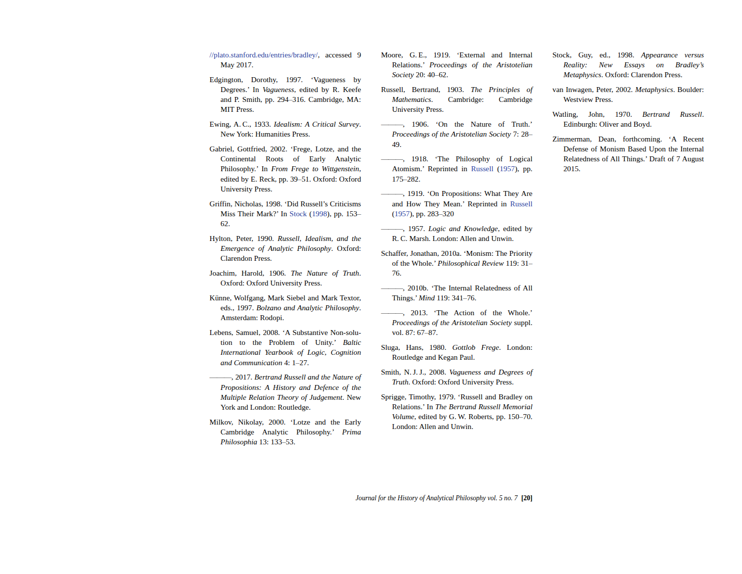//plato.stanford.edu/entries/bradley/, accessed 9 May 2017.
Edgington, Dorothy, 1997. ‘Vagueness by Degrees.’ In Vagueness, edited by R. Keefe and P. Smith, pp. 294–316. Cambridge, MA: MIT Press.
Ewing, A. C., 1933. Idealism: A Critical Survey. New York: Humanities Press.
Gabriel, Gottfried, 2002. ‘Frege, Lotze, and the Continental Roots of Early Analytic Philosophy.’ In From Frege to Wittgenstein, edited by E. Reck, pp. 39–51. Oxford: Oxford University Press.
Griffin, Nicholas, 1998. ‘Did Russell’s Criticisms Miss Their Mark?’ In Stock (1998), pp. 153–62.
Hylton, Peter, 1990. Russell, Idealism, and the Emergence of Analytic Philosophy. Oxford: Clarendon Press.
Joachim, Harold, 1906. The Nature of Truth. Oxford: Oxford University Press.
Künne, Wolfgang, Mark Siebel and Mark Textor, eds., 1997. Bolzano and Analytic Philosophy. Amsterdam: Rodopi.
Lebens, Samuel, 2008. ‘A Substantive Non-solution to the Problem of Unity.’ Baltic International Yearbook of Logic, Cognition and Communication 4: 1–27.
———, 2017. Bertrand Russell and the Nature of Propositions: A History and Defence of the Multiple Relation Theory of Judgement. New York and London: Routledge.
Milkov, Nikolay, 2000. ‘Lotze and the Early Cambridge Analytic Philosophy.’ Prima Philosophia 13: 133–53.
Moore, G. E., 1919. ‘External and Internal Relations.’ Proceedings of the Aristotelian Society 20: 40–62.
Russell, Bertrand, 1903. The Principles of Mathematics. Cambridge: Cambridge University Press.
———, 1906. ‘On the Nature of Truth.’ Proceedings of the Aristotelian Society 7: 28–49.
———, 1918. ‘The Philosophy of Logical Atomism.’ Reprinted in Russell (1957), pp. 175–282.
———, 1919. ‘On Propositions: What They Are and How They Mean.’ Reprinted in Russell (1957), pp. 283–320
———, 1957. Logic and Knowledge, edited by R. C. Marsh. London: Allen and Unwin.
Schaffer, Jonathan, 2010a. ‘Monism: The Priority of the Whole.’ Philosophical Review 119: 31–76.
———, 2010b. ‘The Internal Relatedness of All Things.’ Mind 119: 341–76.
———, 2013. ‘The Action of the Whole.’ Proceedings of the Aristotelian Society suppl. vol. 87: 67–87.
Sluga, Hans, 1980. Gottlob Frege. London: Routledge and Kegan Paul.
Smith, N. J. J., 2008. Vagueness and Degrees of Truth. Oxford: Oxford University Press.
Sprigge, Timothy, 1979. ‘Russell and Bradley on Relations.’ In The Bertrand Russell Memorial Volume, edited by G. W. Roberts, pp. 150–70. London: Allen and Unwin.
Stock, Guy, ed., 1998. Appearance versus Reality: New Essays on Bradley’s Metaphysics. Oxford: Clarendon Press.
van Inwagen, Peter, 2002. Metaphysics. Boulder: Westview Press.
Watling, John, 1970. Bertrand Russell. Edinburgh: Oliver and Boyd.
Zimmerman, Dean, forthcoming. ‘A Recent Defense of Monism Based Upon the Internal Relatedness of All Things.’ Draft of 7 August 2015.
Journal for the History of Analytical Philosophy vol. 5 no. 7[20]